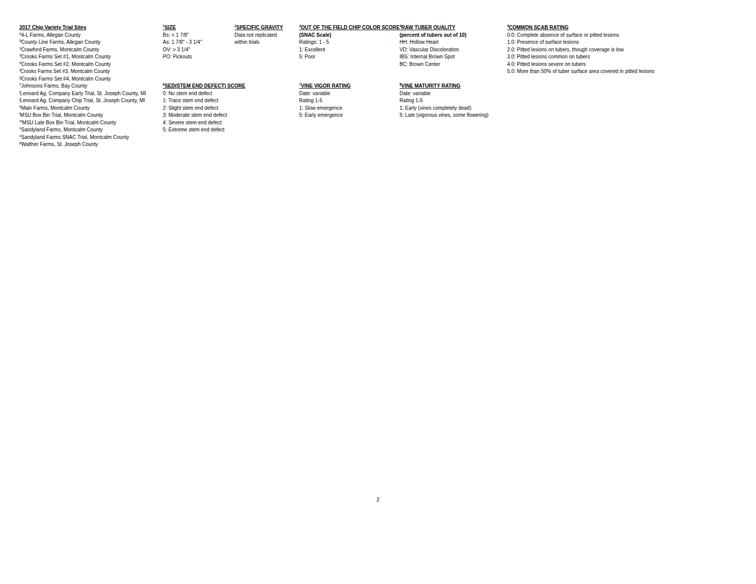| 2017 Chip Variety Trial Sites | 1 SIZE | 2 SPECIFIC GRAVITY | 3 OUT OF THE FIELD CHIP COLOR SCORE | 4 RAW TUBER QUALITY | 5 COMMON SCAB RATING |
| a 4-L Farms, Allegan County | Bs: < 1 7/8" | Data not replicated | (SNAC Scale) | (percent of tubers out of 10) | 0.0: Complete absence of surface or pitted lesions |
| b County Line Farms, Allegan County | As: 1 7/8" - 3 1/4" | within trials | Ratings: 1 - 5 | HH: Hollow Heart | 1.0: Presence of surface lesions |
| c Crawford Farms, Montcalm County | OV: > 3 1/4" | | 1: Excellent | VD: Vascular Discoloration | 2.0: Pitted lesions on tubers, though coverage is low |
| d Crooks Farms Set #1, Montcalm County | PO: Pickouts | | 5: Poor | IBS: Internal Brown Spot | 3.0: Pitted lesions common on tubers |
| e Crooks Farms Set #2, Montcalm County | | | | BC: Brown Center | 4.0: Pitted lesions severe on tubers |
| f Crooks Farms Set #3, Montcalm County | | | | | 5.0: More than 50% of tuber surface area covered in pitted lesions |
| g Crooks Farms Set #4, Montcalm County | | | | | |
| h Johnsons Farms, Bay County | 6 SED(STEM END DEFECT) SCORE | 7 VINE VIGOR RATING | 8 VINE MATURITY RATING | |
| i Lennard Ag. Company Early Trial, St. Joseph County, MI | 0: No stem end defect | Date: variable | Date: variable | |
| j Lennard Ag. Company Chip Trial, St. Joseph County, MI | 1: Trace stem end defect | Rating 1-5 | Rating 1-5 | |
| k Main Farms, Montcalm County | 2: Slight stem end defect | 1: Slow emergence | 1: Early (vines completely dead) | |
| l MSU Box Bin Trial, Montcalm County | 3: Moderate stem end defect | 5: Early emergence | 5: Late (vigorous vines, some flowering) | |
| m MSU Late Box Bin Trial, Montcalm County | 4: Severe stem end defect | | | |
| n Sandyland Farms, Montcalm County | 5: Extreme stem end defect | | | |
| o Sandyland Farms SNAC Trial, Montcalm County | | | | |
| p Walther Farms, St. Joseph County | | | | |
2